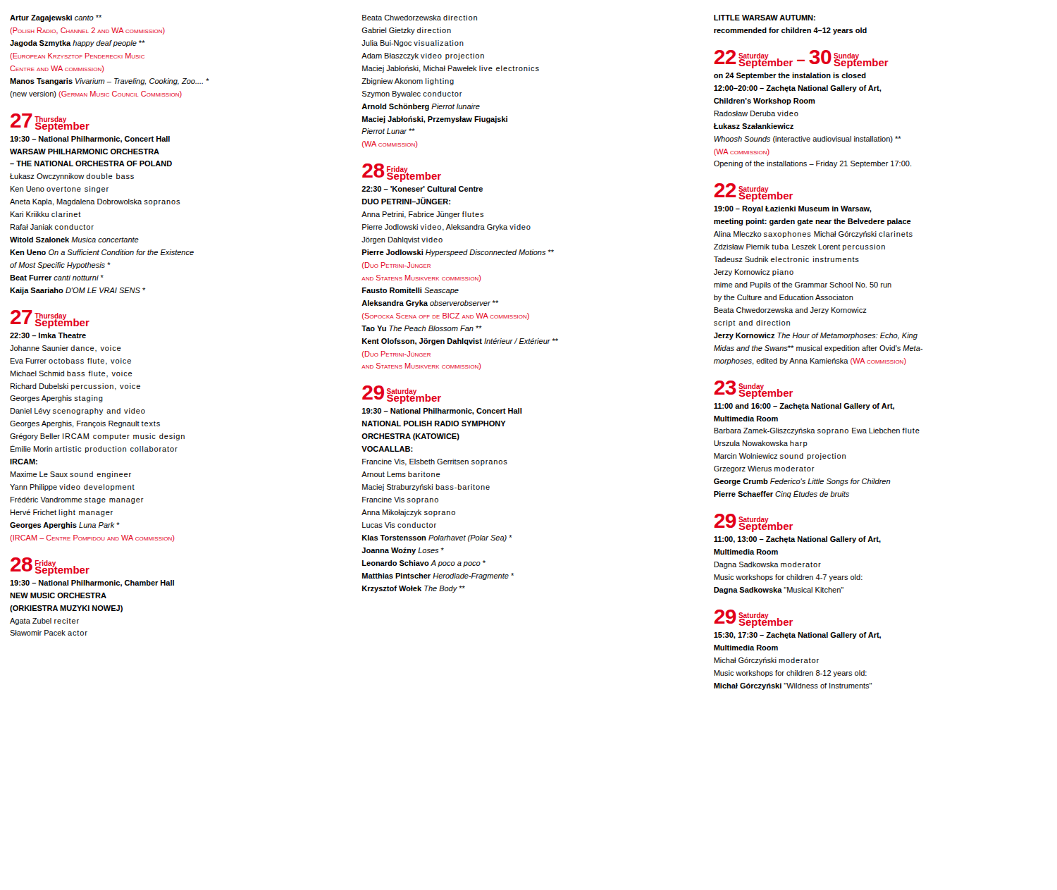Artur Zagajewski canto **
(Polish Radio, Channel 2 and WA commission)
Jagoda Szmytka happy deaf people **
(European Krzysztof Penderecki Music
Centre and WA commission)
Manos Tsangaris Vivarium – Traveling, Cooking, Zoo.... *
(new version) (German Music Council Commission)
27 Thursday September
19:30 – National Philharmonic, Concert Hall
Warsaw Philharmonic Orchestra
– The National Orchestra of Poland
Łukasz Owczynnikow double bass
Ken Ueno overtone singer
Aneta Kapla, Magdalena Dobrowolska sopranos
Kari Kriikku clarinet
Rafał Janiak conductor
Witold Szalonek Musica concertante
Ken Ueno On a Sufficient Condition for the Existence
of Most Specific Hypothesis *
Beat Furrer canti notturni *
Kaija Saariaho D'OM LE VRAI SENS *
27 Thursday September
22:30 – Imka Theatre
Johanne Saunier dance, voice
Eva Furrer octobass flute, voice
Michael Schmid bass flute, voice
Richard Dubelski percussion, voice
Georges Aperghis staging
Daniel Lévy scenography and video
Georges Aperghis, François Regnault texts
Grégory Beller IRCAM computer music design
Émilie Morin artistic production collaborator
IRCAM:
Maxime Le Saux sound engineer
Yann Philippe video development
Frédéric Vandromme stage manager
Hervé Frichet light manager
Georges Aperghis Luna Park *
(IRCAM – Centre Pompidou and WA commission)
28 Friday September
19:30 – National Philharmonic, Chamber Hall
New Music Orchestra
(Orkiestra Muzyki Nowej)
Agata Zubel reciter
Sławomir Pacek actor
Beata Chwedorzewska direction
Gabriel Gietzky direction
Julia Bui-Ngoc visualization
Adam Błaszczyk video projection
Maciej Jabłoński, Michał Pawełek live electronics
Zbigniew Akonom lighting
Szymon Bywalec conductor
Arnold Schönberg Pierrot lunaire
Maciej Jabłoński, Przemysław Fiugajski
Pierrot Lunar **
(WA commission)
28 Friday September
22:30 – 'Koneser' Cultural Centre
Duo Petrini–Jünger:
Anna Petrini, Fabrice Jünger flutes
Pierre Jodlowski video, Aleksandra Gryka video
Jörgen Dahlqvist video
Pierre Jodlowski Hyperspeed Disconnected Motions **
(Duo Petrini-Jünger
and Statens Musikverk commission)
Fausto Romitelli Seascape
Aleksandra Gryka observerobserver **
(Sopocka Scena off de BICZ and WA commission)
Tao Yu The Peach Blossom Fan **
Kent Olofsson, Jörgen Dahlqvist Intérieur / Extérieur **
(Duo Petrini-Jünger
and Statens Musikverk commission)
29 Saturday September
19:30 – National Philharmonic, Concert Hall
National Polish Radio Symphony
Orchestra (Katowice)
Vocaallab:
Francine Vis, Elsbeth Gerritsen sopranos
Arnout Lems baritone
Maciej Straburzyński bass-baritone
Francine Vis soprano
Anna Mikołajczyk soprano
Lucas Vis conductor
Klas Torstensson Polarhavet (Polar Sea) *
Joanna Woźny Loses *
Leonardo Schiavo A poco a poco *
Matthias Pintscher Herodiade-Fragmente *
Krzysztof Wołek The Body **
LITTLE WARSAW AUTUMN:
recommended for children 4–12 years old
22 Saturday September – 30 Sunday September
on 24 September the instalation is closed
12:00–20:00 – Zachęta National Gallery of Art,
Children's Workshop Room
Radosław Deruba video
Łukasz Szałankiewicz
Whoosh Sounds (interactive audiovisual installation) **
(WA commission)
Opening of the installations – Friday 21 September 17:00.
22 Saturday September
19:00 – Royal Łazienki Museum in Warsaw,
meeting point: garden gate near the Belvedere palace
Alina Mleczko saxophones Michał Górczyński clarinets
Zdzisław Piernik tuba Leszek Lorent percussion
Tadeusz Sudnik electronic instruments
Jerzy Kornowicz piano
mime and Pupils of the Grammar School No. 50 run
by the Culture and Education Associaton
Beata Chwedorzewska and Jerzy Kornowicz
script and direction
Jerzy Kornowicz The Hour of Metamorphoses: Echo, King
Midas and the Swans** musical expedition after Ovid's Meta-
morphoses, edited by Anna Kamieńska (WA commission)
23 Sunday September
11:00 and 16:00 – Zachęta National Gallery of Art,
Multimedia Room
Barbara Zamek-Gliszczyńska soprano Ewa Liebchen flute
Urszula Nowakowska harp
Marcin Wolniewicz sound projection
Grzegorz Wierus moderator
George Crumb Federico's Little Songs for Children
Pierre Schaeffer Cinq Études de bruits
29 Saturday September
11:00, 13:00 – Zachęta National Gallery of Art,
Multimedia Room
Dagna Sadkowska moderator
Music workshops for children 4-7 years old:
Dagna Sadkowska "Musical Kitchen"
29 Saturday September
15:30, 17:30 – Zachęta National Gallery of Art,
Multimedia Room
Michał Górczyński moderator
Music workshops for children 8-12 years old:
Michał Górczyński "Wildness of Instruments"